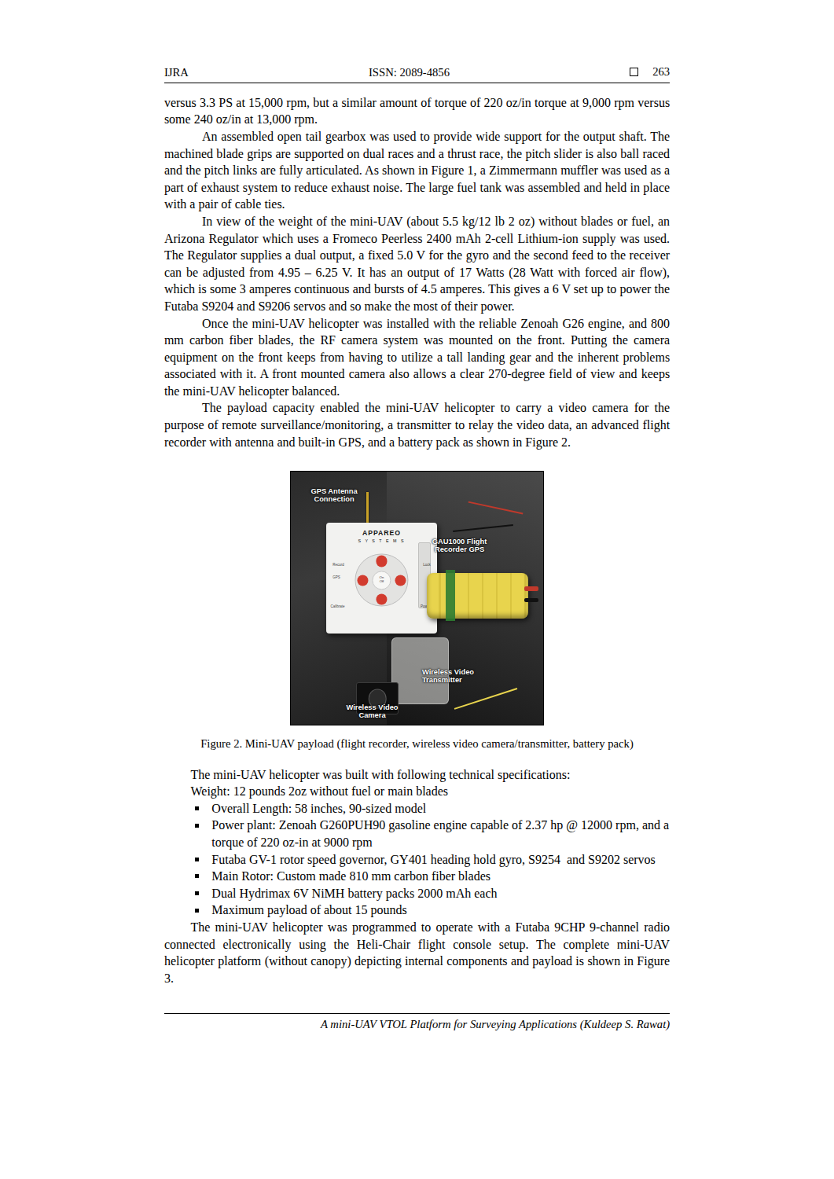IJRA ISSN: 2089-4856 263
versus 3.3 PS at 15,000 rpm, but a similar amount of torque of 220 oz/in torque at 9,000 rpm versus some 240 oz/in at 13,000 rpm.
An assembled open tail gearbox was used to provide wide support for the output shaft. The machined blade grips are supported on dual races and a thrust race, the pitch slider is also ball raced and the pitch links are fully articulated. As shown in Figure 1, a Zimmermann muffler was used as a part of exhaust system to reduce exhaust noise. The large fuel tank was assembled and held in place with a pair of cable ties.
In view of the weight of the mini-UAV (about 5.5 kg/12 lb 2 oz) without blades or fuel, an Arizona Regulator which uses a Fromeco Peerless 2400 mAh 2-cell Lithium-ion supply was used. The Regulator supplies a dual output, a fixed 5.0 V for the gyro and the second feed to the receiver can be adjusted from 4.95 – 6.25 V. It has an output of 17 Watts (28 Watt with forced air flow), which is some 3 amperes continuous and bursts of 4.5 amperes. This gives a 6 V set up to power the Futaba S9204 and S9206 servos and so make the most of their power.
Once the mini-UAV helicopter was installed with the reliable Zenoah G26 engine, and 800 mm carbon fiber blades, the RF camera system was mounted on the front. Putting the camera equipment on the front keeps from having to utilize a tall landing gear and the inherent problems associated with it. A front mounted camera also allows a clear 270-degree field of view and keeps the mini-UAV helicopter balanced.
The payload capacity enabled the mini-UAV helicopter to carry a video camera for the purpose of remote surveillance/monitoring, a transmitter to relay the video data, an advanced flight recorder with antenna and built-in GPS, and a battery pack as shown in Figure 2.
APPAREOS Y S T E M S
Record Lock GPS Calibrate Power
On
Off
GPS Antenna
Connection
GAU1000 Flight
Recorder GPS
Wireless Video
Transmitter
Wireless Video
Camera
Figure 2. Mini-UAV payload (flight recorder, wireless video camera/transmitter, battery pack)
The mini-UAV helicopter was built with following technical specifications:
Weight: 12 pounds 2oz without fuel or main blades
Overall Length: 58 inches, 90-sized model
Power plant: Zenoah G260PUH90 gasoline engine capable of 2.37 hp @ 12000 rpm, and a torque of 220 oz-in at 9000 rpm
Futaba GV-1 rotor speed governor, GY401 heading hold gyro, S9254 and S9202 servos
Main Rotor: Custom made 810 mm carbon fiber blades
Dual Hydrimax 6V NiMH battery packs 2000 mAh each
Maximum payload of about 15 pounds
The mini-UAV helicopter was programmed to operate with a Futaba 9CHP 9-channel radio connected electronically using the Heli-Chair flight console setup. The complete mini-UAV helicopter platform (without canopy) depicting internal components and payload is shown in Figure 3.
A mini-UAV VTOL Platform for Surveying Applications (Kuldeep S. Rawat)